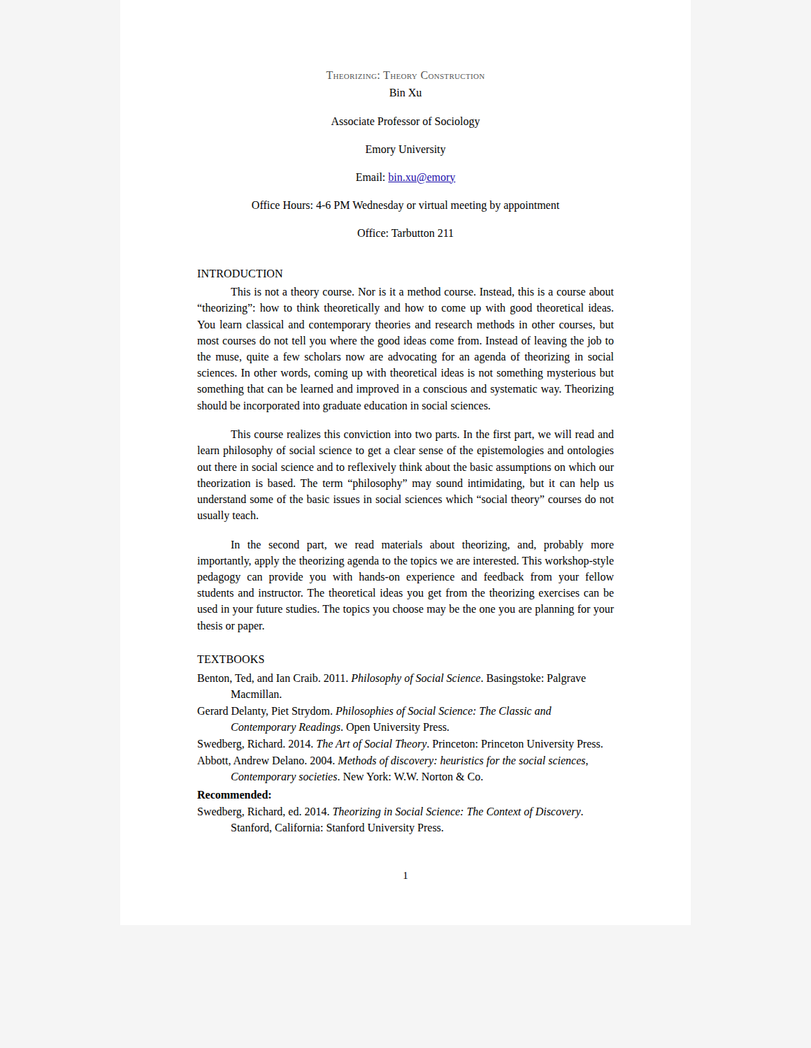Theorizing: Theory Construction
Bin Xu
Associate Professor of Sociology
Emory University
Email: bin.xu@emory
Office Hours: 4-6 PM Wednesday or virtual meeting by appointment
Office: Tarbutton 211
Introduction
This is not a theory course. Nor is it a method course. Instead, this is a course about “theorizing”: how to think theoretically and how to come up with good theoretical ideas. You learn classical and contemporary theories and research methods in other courses, but most courses do not tell you where the good ideas come from. Instead of leaving the job to the muse, quite a few scholars now are advocating for an agenda of theorizing in social sciences. In other words, coming up with theoretical ideas is not something mysterious but something that can be learned and improved in a conscious and systematic way. Theorizing should be incorporated into graduate education in social sciences.
This course realizes this conviction into two parts. In the first part, we will read and learn philosophy of social science to get a clear sense of the epistemologies and ontologies out there in social science and to reflexively think about the basic assumptions on which our theorization is based. The term “philosophy” may sound intimidating, but it can help us understand some of the basic issues in social sciences which “social theory” courses do not usually teach.
In the second part, we read materials about theorizing, and, probably more importantly, apply the theorizing agenda to the topics we are interested. This workshop-style pedagogy can provide you with hands-on experience and feedback from your fellow students and instructor. The theoretical ideas you get from the theorizing exercises can be used in your future studies. The topics you choose may be the one you are planning for your thesis or paper.
Textbooks
Benton, Ted, and Ian Craib. 2011. Philosophy of Social Science. Basingstoke: Palgrave Macmillan.
Gerard Delanty, Piet Strydom. Philosophies of Social Science: The Classic and Contemporary Readings. Open University Press.
Swedberg, Richard. 2014. The Art of Social Theory. Princeton: Princeton University Press.
Abbott, Andrew Delano. 2004. Methods of discovery: heuristics for the social sciences, Contemporary societies. New York: W.W. Norton & Co.
Recommended:
Swedberg, Richard, ed. 2014. Theorizing in Social Science: The Context of Discovery. Stanford, California: Stanford University Press.
1